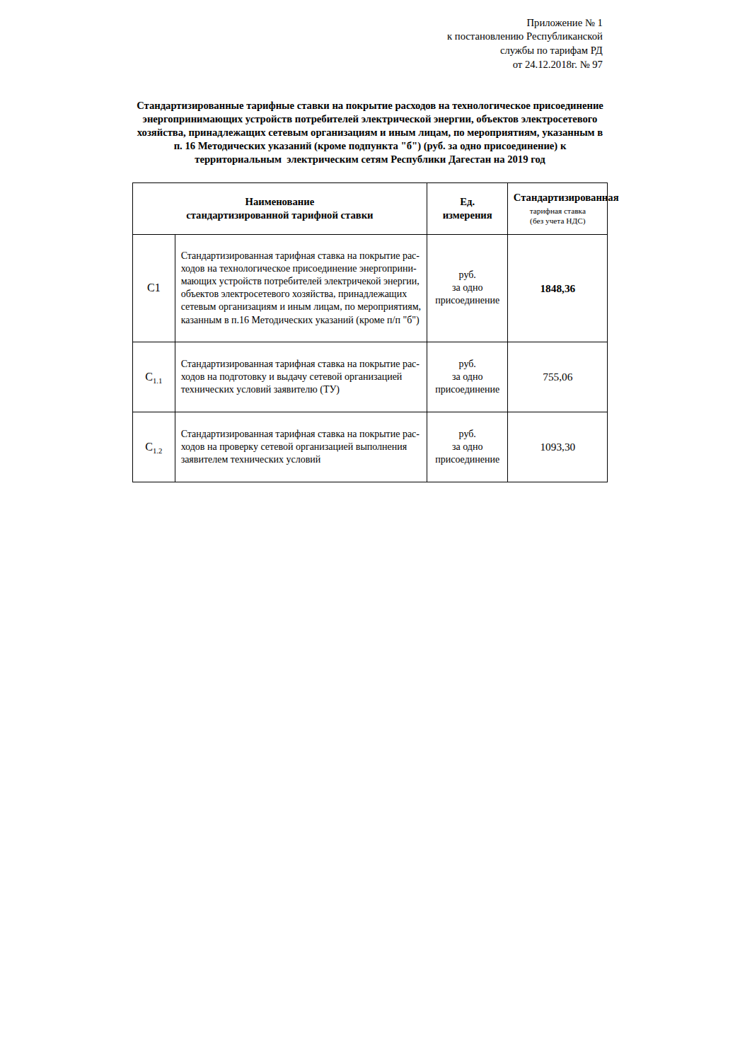Приложение № 1
к постановлению Республиканской
службы по тарифам РД
от 24.12.2018г. № 97
Стандартизированные тарифные ставки на покрытие расходов на технологическое присоединение энергопринимающих устройств потребителей электрической энергии, объектов электросетевого хозяйства, принадлежащих сетевым организациям и иным лицам, по мероприятиям, указанным в п. 16 Методических указаний (кроме подпункта "б") (руб. за одно присоединение) к территориальным электрическим сетям Республики Дагестан на 2019 год
| Наименование стандартизированной тарифной ставки | Ед. измерения | Стандартизированная тарифная ставка (без учета НДС) |
| --- | --- | --- |
| С1 | Стандартизированная тарифная ставка на покрытие расходов на технологическое присоединение энергопринимающих устройств потребителей электричекой энергии, объектов электросетевого хозяйства, принадлежащих сетевым организациям и иным лицам, по мероприятиям, казанным в п.16 Методических указаний (кроме п/п "б") | руб. за одно присоединение | 1848,36 |
| С 1.1 | Стандартизированная тарифная ставка на покрытие расходов на подготовку и выдачу сетевой организацией технических условий заявителю (ТУ) | руб. за одно присоединение | 755,06 |
| С 1.2 | Стандартизированная тарифная ставка на покрытие расходов на проверку сетевой организацией выполнения заявителем технических условий | руб. за одно присоединение | 1093,30 |